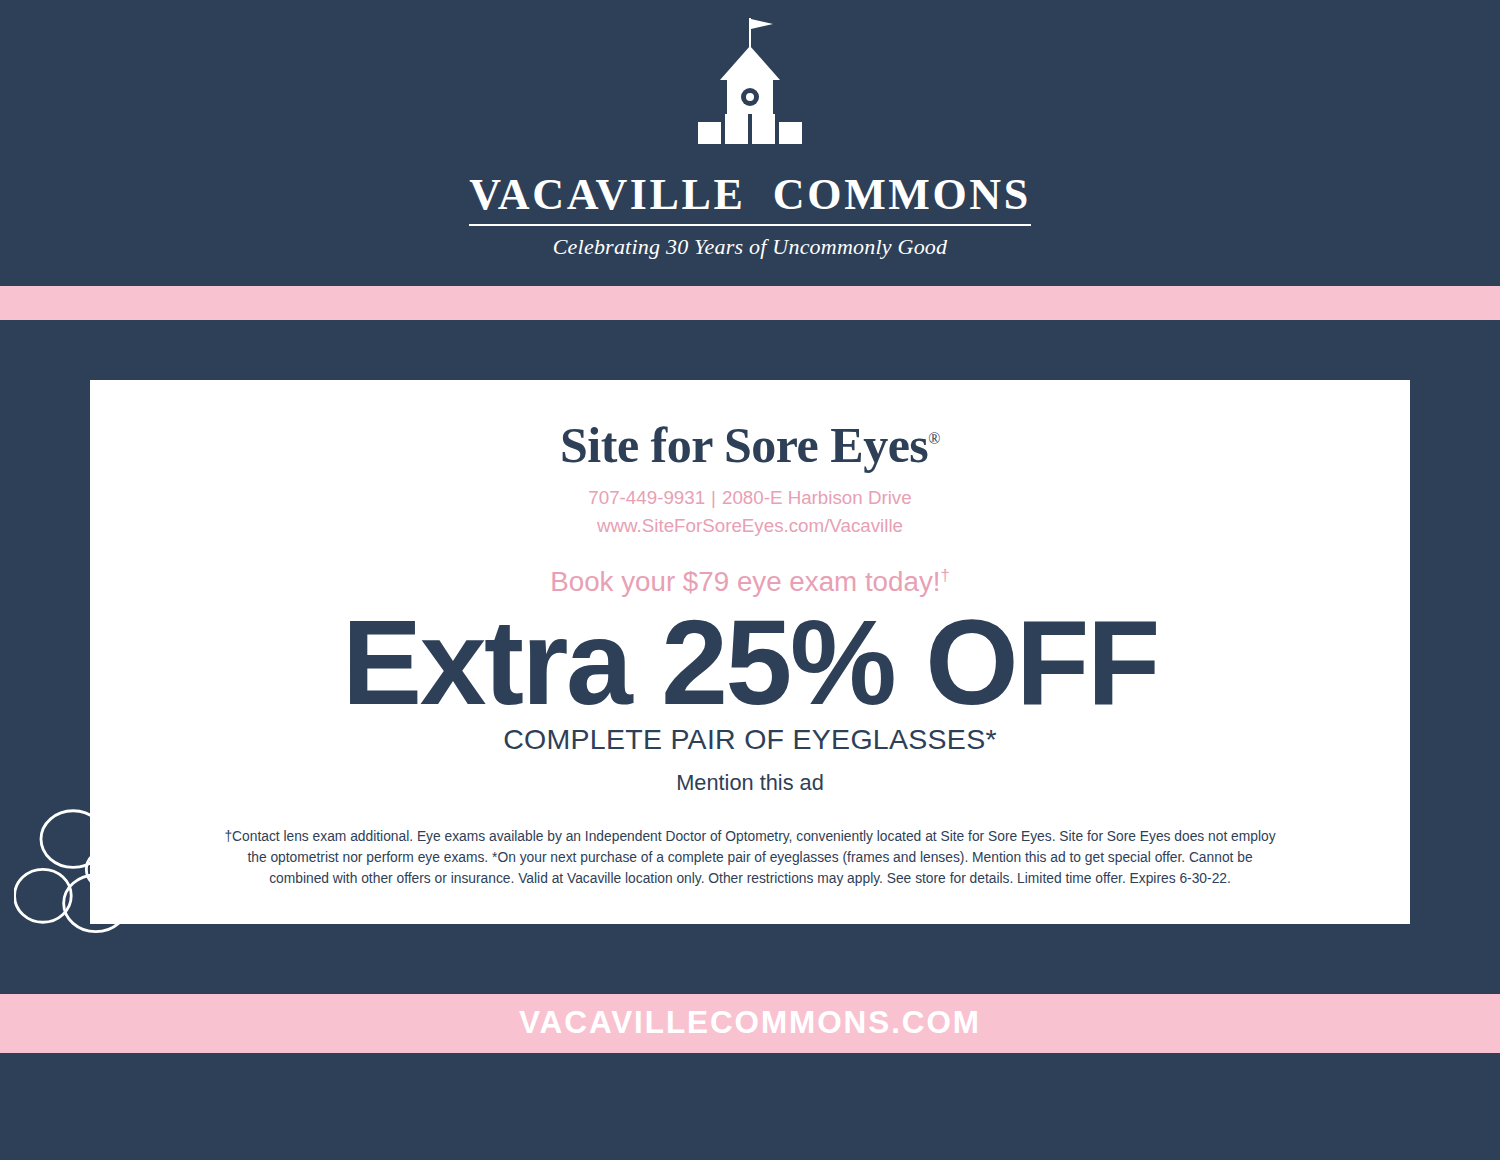VACAVILLE COMMONS
Celebrating 30 Years of Uncommonly Good
Site for Sore Eyes®
707-449-9931|2080-E Harbison Drive
www.SiteForSoreEyes.com/Vacaville
Book your $79 eye exam today!†
Extra 25% OFF
COMPLETE PAIR OF EYEGLASSES*
Mention this ad
†Contact lens exam additional. Eye exams available by an Independent Doctor of Optometry, conveniently located at Site for Sore Eyes. Site for Sore Eyes does not employ the optometrist nor perform eye exams. *On your next purchase of a complete pair of eyeglasses (frames and lenses). Mention this ad to get special offer. Cannot be combined with other offers or insurance. Valid at Vacaville location only. Other restrictions may apply. See store for details. Limited time offer. Expires 6-30-22.
VACAVILLECOMMONS.COM